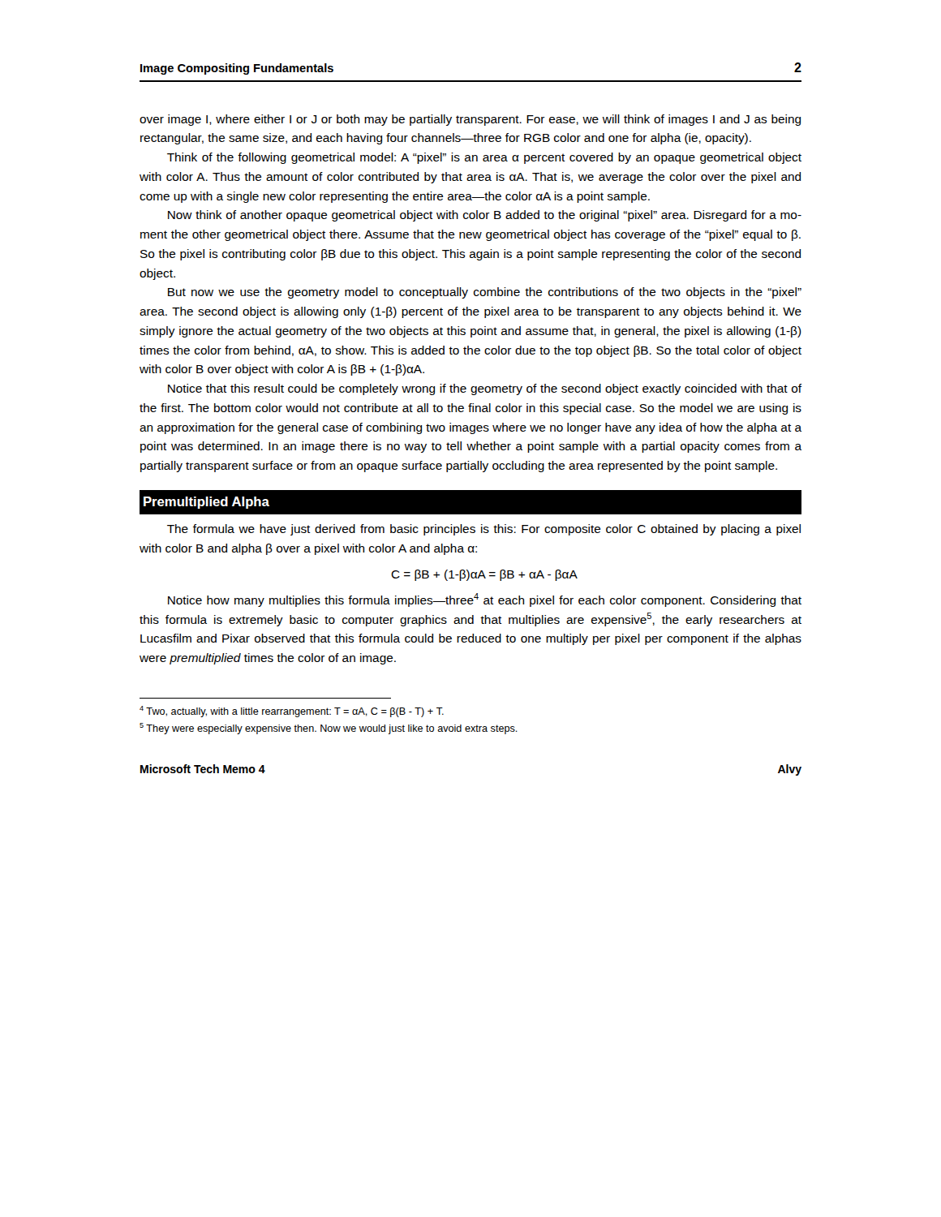Image Compositing Fundamentals 2
over image I, where either I or J or both may be partially transparent. For ease, we will think of images I and J as being rectangular, the same size, and each having four channels—three for RGB color and one for alpha (ie, opacity).
Think of the following geometrical model: A “pixel” is an area α percent covered by an opaque geometrical object with color A. Thus the amount of color contributed by that area is αA. That is, we average the color over the pixel and come up with a single new color representing the entire area—the color αA is a point sample.
Now think of another opaque geometrical object with color B added to the original “pixel” area. Disregard for a moment the other geometrical object there. Assume that the new geometrical object has coverage of the “pixel” equal to β. So the pixel is contributing color βB due to this object. This again is a point sample representing the color of the second object.
But now we use the geometry model to conceptually combine the contributions of the two objects in the “pixel” area. The second object is allowing only (1-β) percent of the pixel area to be transparent to any objects behind it. We simply ignore the actual geometry of the two objects at this point and assume that, in general, the pixel is allowing (1-β) times the color from behind, αA, to show. This is added to the color due to the top object βB. So the total color of object with color B over object with color A is βB + (1-β)αA.
Notice that this result could be completely wrong if the geometry of the second object exactly coincided with that of the first. The bottom color would not contribute at all to the final color in this special case. So the model we are using is an approximation for the general case of combining two images where we no longer have any idea of how the alpha at a point was determined. In an image there is no way to tell whether a point sample with a partial opacity comes from a partially transparent surface or from an opaque surface partially occluding the area represented by the point sample.
Premultiplied Alpha
The formula we have just derived from basic principles is this: For composite color C obtained by placing a pixel with color B and alpha β over a pixel with color A and alpha α:
C = βB + (1-β)αA = βB + αA - βαA
Notice how many multiplies this formula implies—three4 at each pixel for each color component. Considering that this formula is extremely basic to computer graphics and that multiplies are expensive5, the early researchers at Lucasfilm and Pixar observed that this formula could be reduced to one multiply per pixel per component if the alphas were premultiplied times the color of an image.
4 Two, actually, with a little rearrangement: T = αA, C = β(B - T) + T.
5 They were especially expensive then. Now we would just like to avoid extra steps.
Microsoft Tech Memo 4 Alvy